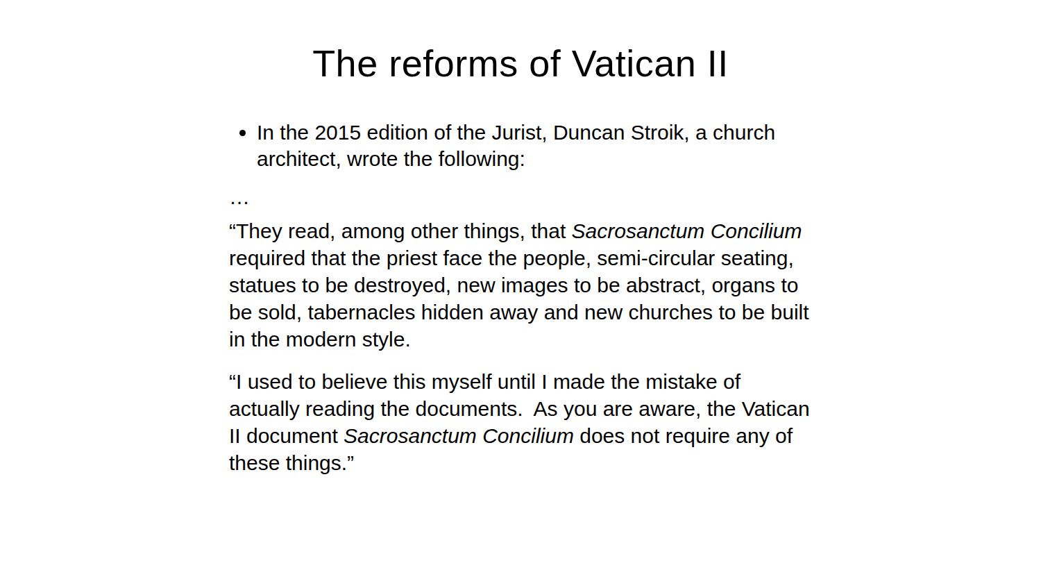The reforms of Vatican II
In the 2015 edition of the Jurist, Duncan Stroik, a church architect, wrote the following:
…
“They read, among other things, that Sacrosanctum Concilium required that the priest face the people, semi-circular seating, statues to be destroyed, new images to be abstract, organs to be sold, tabernacles hidden away and new churches to be built in the modern style.
“I used to believe this myself until I made the mistake of actually reading the documents. As you are aware, the Vatican II document Sacrosanctum Concilium does not require any of these things.”